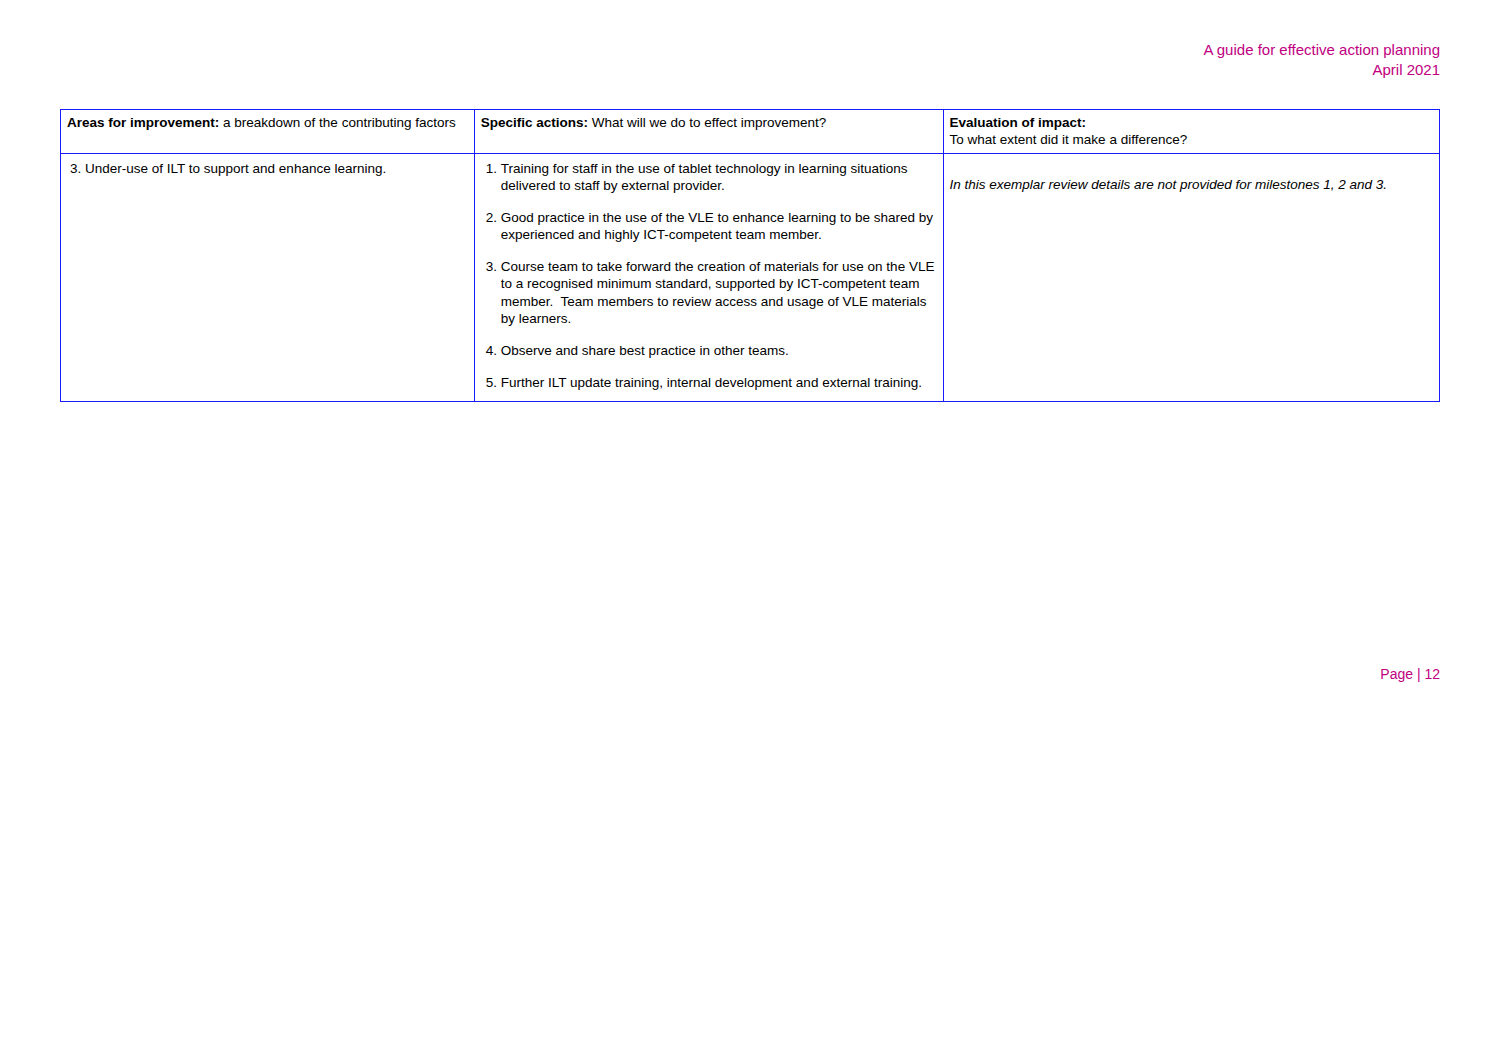A guide for effective action planning
April 2021
| Areas for improvement: a breakdown of the contributing factors | Specific actions: What will we do to effect improvement? | Evaluation of impact: To what extent did it make a difference? |
| --- | --- | --- |
| Under-use of ILT to support and enhance learning. | Training for staff in the use of tablet technology in learning situations delivered to staff by external provider. Good practice in the use of the VLE to enhance learning to be shared by experienced and highly ICT-competent team member. Course team to take forward the creation of materials for use on the VLE to a recognised minimum standard, supported by ICT-competent team member. Team members to review access and usage of VLE materials by learners. Observe and share best practice in other teams. Further ILT update training, internal development and external training. | In this exemplar review details are not provided for milestones 1, 2 and 3. |
Page | 12